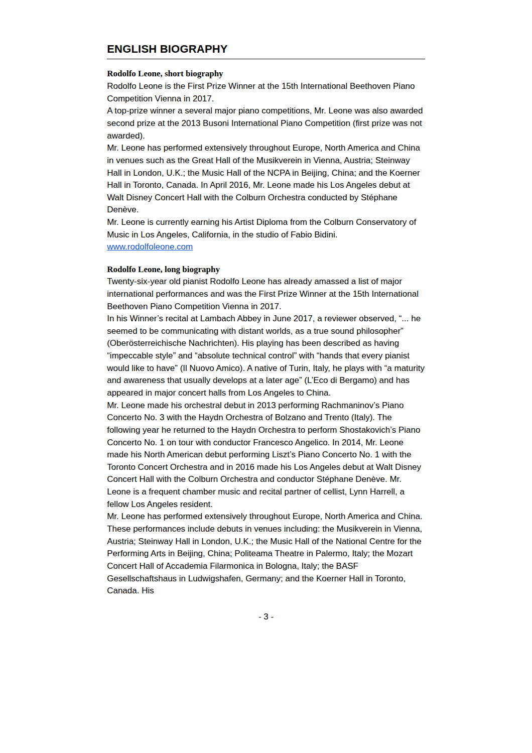ENGLISH BIOGRAPHY
Rodolfo Leone, short biography
Rodolfo Leone is the First Prize Winner at the 15th International Beethoven Piano Competition Vienna in 2017.
A top-prize winner a several major piano competitions, Mr. Leone was also awarded second prize at the 2013 Busoni International Piano Competition (first prize was not awarded).
Mr. Leone has performed extensively throughout Europe, North America and China in venues such as the Great Hall of the Musikverein in Vienna, Austria; Steinway Hall in London, U.K.; the Music Hall of the NCPA in Beijing, China; and the Koerner Hall in Toronto, Canada. In April 2016, Mr. Leone made his Los Angeles debut at Walt Disney Concert Hall with the Colburn Orchestra conducted by Stéphane Denève.
Mr. Leone is currently earning his Artist Diploma from the Colburn Conservatory of Music in Los Angeles, California, in the studio of Fabio Bidini.
www.rodolfoleone.com
Rodolfo Leone, long biography
Twenty-six-year old pianist Rodolfo Leone has already amassed a list of major international performances and was the First Prize Winner at the 15th International Beethoven Piano Competition Vienna in 2017.
In his Winner’s recital at Lambach Abbey in June 2017, a reviewer observed, “... he seemed to be communicating with distant worlds, as a true sound philosopher” (Oberösterreichische Nachrichten). His playing has been described as having “impeccable style” and “absolute technical control” with “hands that every pianist would like to have” (Il Nuovo Amico). A native of Turin, Italy, he plays with “a maturity and awareness that usually develops at a later age” (L’Eco di Bergamo) and has appeared in major concert halls from Los Angeles to China.
Mr. Leone made his orchestral debut in 2013 performing Rachmaninov’s Piano Concerto No. 3 with the Haydn Orchestra of Bolzano and Trento (Italy). The following year he returned to the Haydn Orchestra to perform Shostakovich’s Piano Concerto No. 1 on tour with conductor Francesco Angelico. In 2014, Mr. Leone made his North American debut performing Liszt’s Piano Concerto No. 1 with the Toronto Concert Orchestra and in 2016 made his Los Angeles debut at Walt Disney Concert Hall with the Colburn Orchestra and conductor Stéphane Denève. Mr. Leone is a frequent chamber music and recital partner of cellist, Lynn Harrell, a fellow Los Angeles resident.
Mr. Leone has performed extensively throughout Europe, North America and China. These performances include debuts in venues including: the Musikverein in Vienna, Austria; Steinway Hall in London, U.K.; the Music Hall of the National Centre for the Performing Arts in Beijing, China; Politeama Theatre in Palermo, Italy; the Mozart Concert Hall of Accademia Filarmonica in Bologna, Italy; the BASF Gesellschaftshaus in Ludwigshafen, Germany; and the Koerner Hall in Toronto, Canada. His
- 3 -